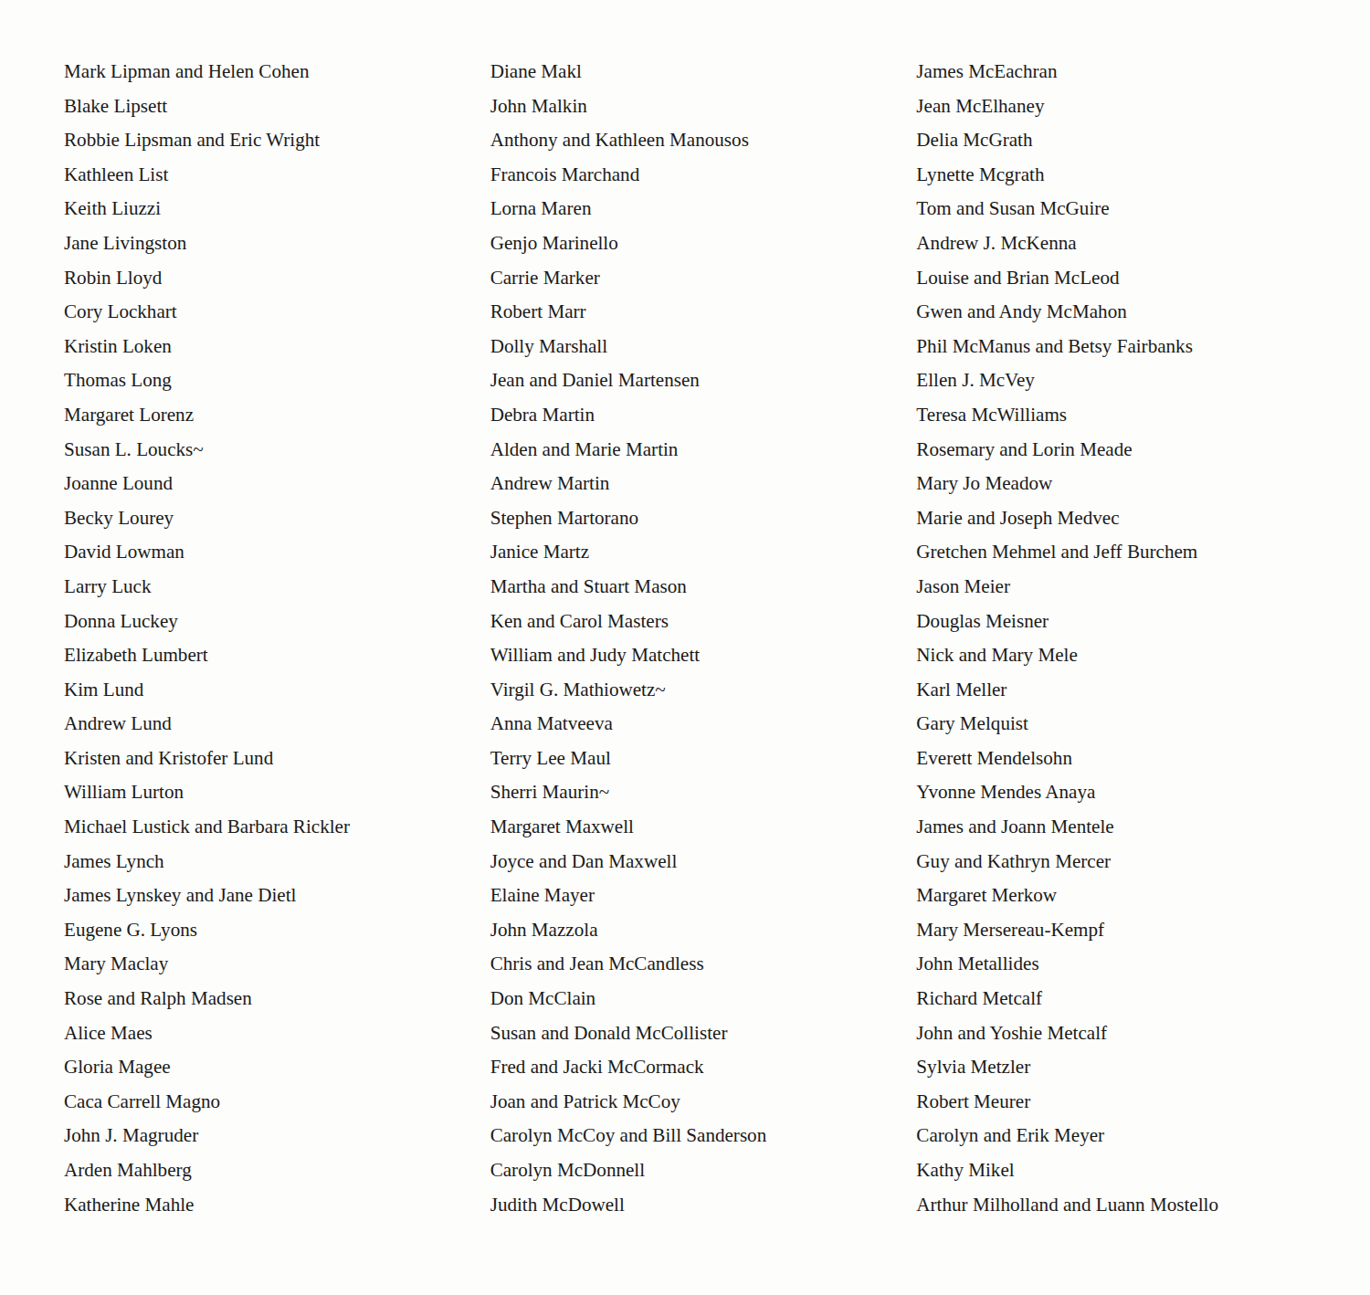Mark Lipman and Helen Cohen
Blake Lipsett
Robbie Lipsman and Eric Wright
Kathleen List
Keith Liuzzi
Jane Livingston
Robin Lloyd
Cory Lockhart
Kristin Loken
Thomas Long
Margaret Lorenz
Susan L. Loucks~
Joanne Lound
Becky Lourey
David Lowman
Larry Luck
Donna Luckey
Elizabeth Lumbert
Kim Lund
Andrew Lund
Kristen and Kristofer Lund
William Lurton
Michael Lustick and Barbara Rickler
James Lynch
James Lynskey and Jane Dietl
Eugene G. Lyons
Mary Maclay
Rose and Ralph Madsen
Alice Maes
Gloria Magee
Caca Carrell Magno
John J. Magruder
Arden Mahlberg
Katherine Mahle
Diane Makl
John Malkin
Anthony and Kathleen Manousos
Francois Marchand
Lorna Maren
Genjo Marinello
Carrie Marker
Robert Marr
Dolly Marshall
Jean and Daniel Martensen
Debra Martin
Alden and Marie Martin
Andrew Martin
Stephen Martorano
Janice Martz
Martha and Stuart Mason
Ken and Carol Masters
William and Judy Matchett
Virgil G. Mathiowetz~
Anna Matveeva
Terry Lee Maul
Sherri Maurin~
Margaret Maxwell
Joyce and Dan Maxwell
Elaine Mayer
John Mazzola
Chris and Jean McCandless
Don McClain
Susan and Donald McCollister
Fred and Jacki McCormack
Joan and Patrick McCoy
Carolyn McCoy and Bill Sanderson
Carolyn McDonnell
Judith McDowell
James McEachran
Jean McElhaney
Delia McGrath
Lynette Mcgrath
Tom and Susan McGuire
Andrew J. McKenna
Louise and Brian McLeod
Gwen and Andy McMahon
Phil McManus and Betsy Fairbanks
Ellen J. McVey
Teresa McWilliams
Rosemary and Lorin Meade
Mary Jo Meadow
Marie and Joseph Medvec
Gretchen Mehmel and Jeff Burchem
Jason Meier
Douglas Meisner
Nick and Mary Mele
Karl Meller
Gary Melquist
Everett Mendelsohn
Yvonne Mendes Anaya
James and Joann Mentele
Guy and Kathryn Mercer
Margaret Merkow
Mary Mersereau-Kempf
John Metallides
Richard Metcalf
John and Yoshie Metcalf
Sylvia Metzler
Robert Meurer
Carolyn and Erik Meyer
Kathy Mikel
Arthur Milholland and Luann Mostello